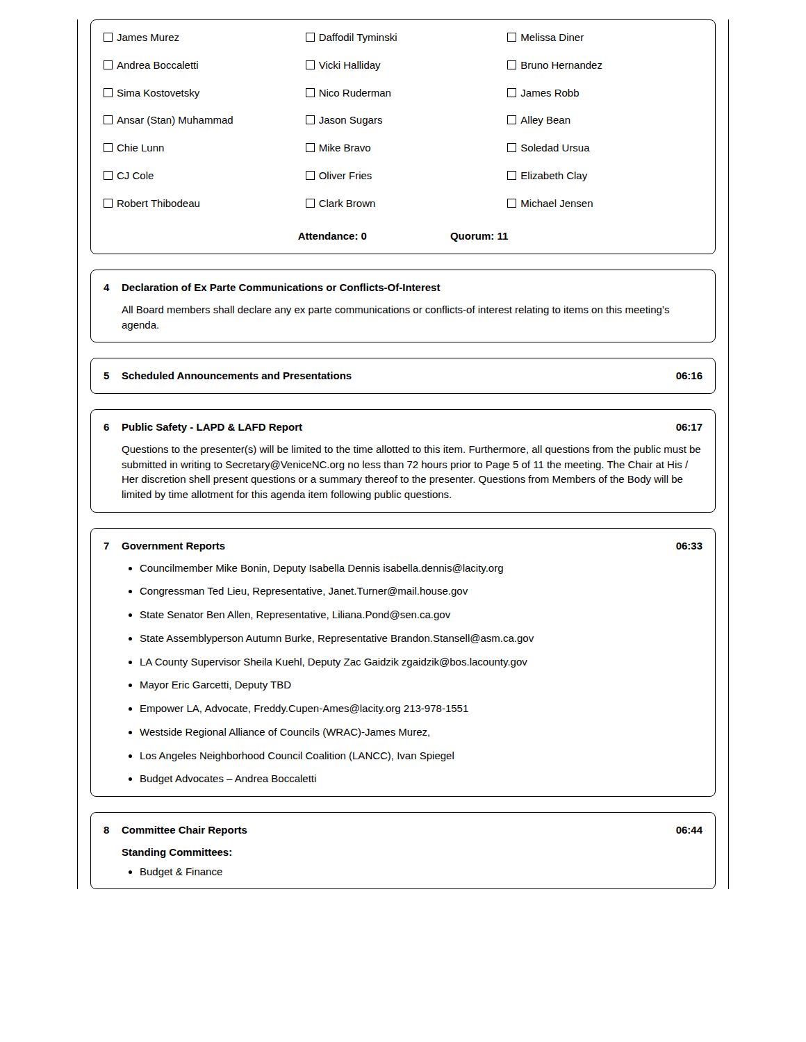James Murez Daffodil Tyminski Melissa Diner Andrea Boccaletti Vicki Halliday Bruno Hernandez Sima Kostovetsky Nico Ruderman James Robb Ansar (Stan) Muhammad Jason Sugars Alley Bean Chie Lunn Mike Bravo Soledad Ursua CJ Cole Oliver Fries Elizabeth Clay Robert Thibodeau Clark Brown Michael Jensen
Attendance: 0 Quorum: 11
4 Declaration of Ex Parte Communications or Conflicts-Of-Interest
All Board members shall declare any ex parte communications or conflicts-of interest relating to items on this meeting’s agenda.
5 Scheduled Announcements and Presentations 06:16
6 Public Safety - LAPD & LAFD Report 06:17
Questions to the presenter(s) will be limited to the time allotted to this item. Furthermore, all questions from the public must be submitted in writing to Secretary@VeniceNC.org no less than 72 hours prior to Page 5 of 11 the meeting. The Chair at His / Her discretion shell present questions or a summary thereof to the presenter. Questions from Members of the Body will be limited by time allotment for this agenda item following public questions.
7 Government Reports 06:33
Councilmember Mike Bonin, Deputy Isabella Dennis isabella.dennis@lacity.org
Congressman Ted Lieu, Representative, Janet.Turner@mail.house.gov
State Senator Ben Allen, Representative, Liliana.Pond@sen.ca.gov
State Assemblyperson Autumn Burke, Representative Brandon.Stansell@asm.ca.gov
LA County Supervisor Sheila Kuehl, Deputy Zac Gaidzik zgaidzik@bos.lacounty.gov
Mayor Eric Garcetti, Deputy TBD
Empower LA, Advocate, Freddy.Cupen-Ames@lacity.org 213-978-1551
Westside Regional Alliance of Councils (WRAC)-James Murez,
Los Angeles Neighborhood Council Coalition (LANCC), Ivan Spiegel
Budget Advocates – Andrea Boccaletti
8 Committee Chair Reports 06:44
Standing Committees:
Budget & Finance